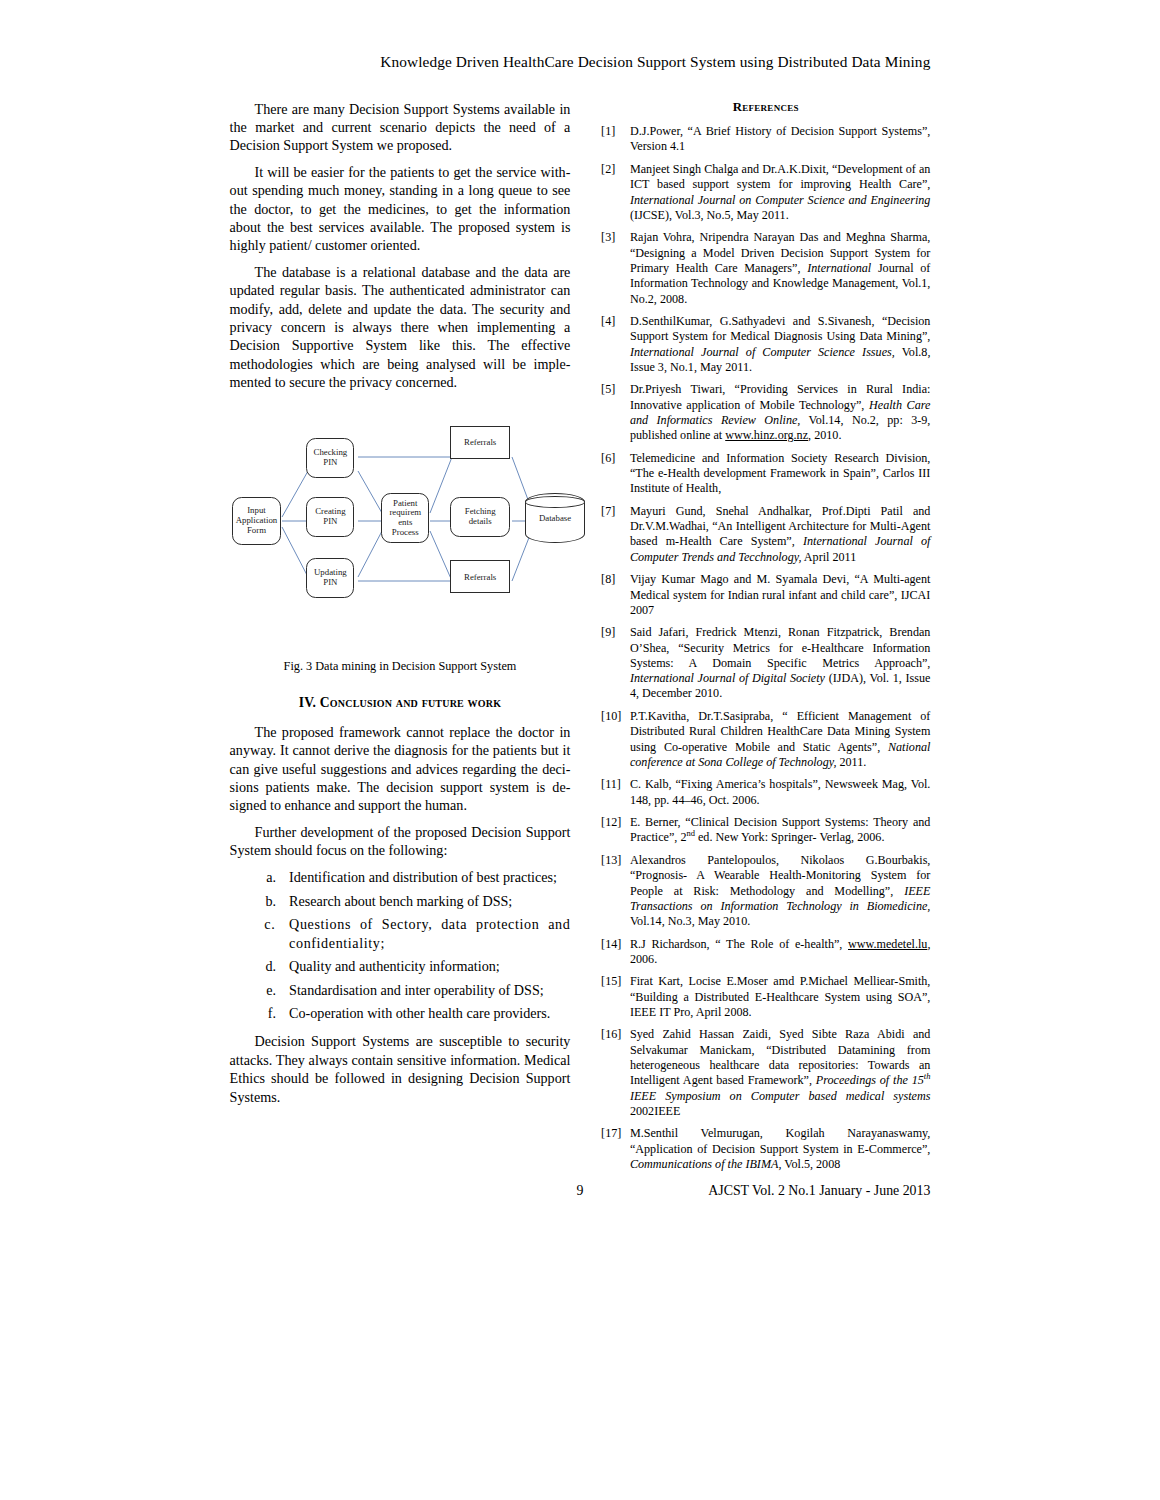Knowledge Driven HealthCare Decision Support System using Distributed Data Mining
There are many Decision Support Systems available in the market and current scenario depicts the need of a Decision Support System we proposed.
It will be easier for the patients to get the service without spending much money, standing in a long queue to see the doctor, to get the medicines, to get the information about the best services available. The proposed system is highly patient/ customer oriented.
The database is a relational database and the data are updated regular basis. The authenticated administrator can modify, add, delete and update the data. The security and privacy concern is always there when implementing a Decision Supportive System like this. The effective methodologies which are being analysed will be implemented to secure the privacy concerned.
Input
Application
Form
Checking
PIN
Creating
PIN
Updating
PIN
Patient
requirem
ents
Process
Referrals
Fetching
details
Referrals
Database
Fig. 3 Data mining in Decision Support System
IV. Conclusion and future work
The proposed framework cannot replace the doctor in anyway. It cannot derive the diagnosis for the patients but it can give useful suggestions and advices regarding the decisions patients make. The decision support system is designed to enhance and support the human.
Further development of the proposed Decision Support System should focus on the following:
Identification and distribution of best practices;
Research about bench marking of DSS;
Questions of Sectory, data protection and confidentiality;
Quality and authenticity information;
Standardisation and inter operability of DSS;
Co-operation with other health care providers.
Decision Support Systems are susceptible to security attacks. They always contain sensitive information. Medical Ethics should be followed in designing Decision Support Systems.
References
[1]
D.J.Power, “A Brief History of Decision Support Systems”, Version 4.1
[2]
Manjeet Singh Chalga and Dr.A.K.Dixit, “Development of an ICT based support system for improving Health Care”, International Journal on Computer Science and Engineering (IJCSE), Vol.3, No.5, May 2011.
[3]
Rajan Vohra, Nripendra Narayan Das and Meghna Sharma, “Designing a Model Driven Decision Support System for Primary Health Care Managers”, International Journal of Information Technology and Knowledge Management, Vol.1, No.2, 2008.
[4]
D.SenthilKumar, G.Sathyadevi and S.Sivanesh, “Decision Support System for Medical Diagnosis Using Data Mining”, International Journal of Computer Science Issues, Vol.8, Issue 3, No.1, May 2011.
[5]
Dr.Priyesh Tiwari, “Providing Services in Rural India: Innovative application of Mobile Technology”, Health Care and Informatics Review Online, Vol.14, No.2, pp: 3-9, published online at www.hinz.org.nz, 2010.
[6]
Telemedicine and Information Society Research Division, “The e-Health development Framework in Spain”, Carlos III Institute of Health,
[7]
Mayuri Gund, Snehal Andhalkar, Prof.Dipti Patil and Dr.V.M.Wadhai, “An Intelligent Architecture for Multi-Agent based m-Health Care System”, International Journal of Computer Trends and Tecchnology, April 2011
[8]
Vijay Kumar Mago and M. Syamala Devi, “A Multi-agent Medical system for Indian rural infant and child care”, IJCAI 2007
[9]
Said Jafari, Fredrick Mtenzi, Ronan Fitzpatrick, Brendan O’Shea, “Security Metrics for e-Healthcare Information Systems: A Domain Specific Metrics Approach”, International Journal of Digital Society (IJDA), Vol. 1, Issue 4, December 2010.
[10]
P.T.Kavitha, Dr.T.Sasipraba, “ Efficient Management of Distributed Rural Children HealthCare Data Mining System using Co-operative Mobile and Static Agents”, National conference at Sona College of Technology, 2011.
[11]
C. Kalb, “Fixing America’s hospitals”, Newsweek Mag, Vol. 148, pp. 44–46, Oct. 2006.
[12]
E. Berner, “Clinical Decision Support Systems: Theory and Practice”, 2nd ed. New York: Springer- Verlag, 2006.
[13]
Alexandros Pantelopoulos, Nikolaos G.Bourbakis, “Prognosis- A Wearable Health-Monitoring System for People at Risk: Methodology and Modelling”, IEEE Transactions on Information Technology in Biomedicine, Vol.14, No.3, May 2010.
[14]
R.J Richardson, “ The Role of e-health”, www.medetel.lu, 2006.
[15]
Firat Kart, Locise E.Moser amd P.Michael Melliear-Smith, “Building a Distributed E-Healthcare System using SOA”, IEEE IT Pro, April 2008.
[16]
Syed Zahid Hassan Zaidi, Syed Sibte Raza Abidi and Selvakumar Manickam, “Distributed Datamining from heterogeneous healthcare data repositories: Towards an Intelligent Agent based Framework”, Proceedings of the 15th IEEE Symposium on Computer based medical systems 2002IEEE
[17]
M.Senthil Velmurugan, Kogilah Narayanaswamy, “Application of Decision Support System in E-Commerce”, Communications of the IBIMA, Vol.5, 2008
9 AJCST Vol. 2 No.1 January - June 2013